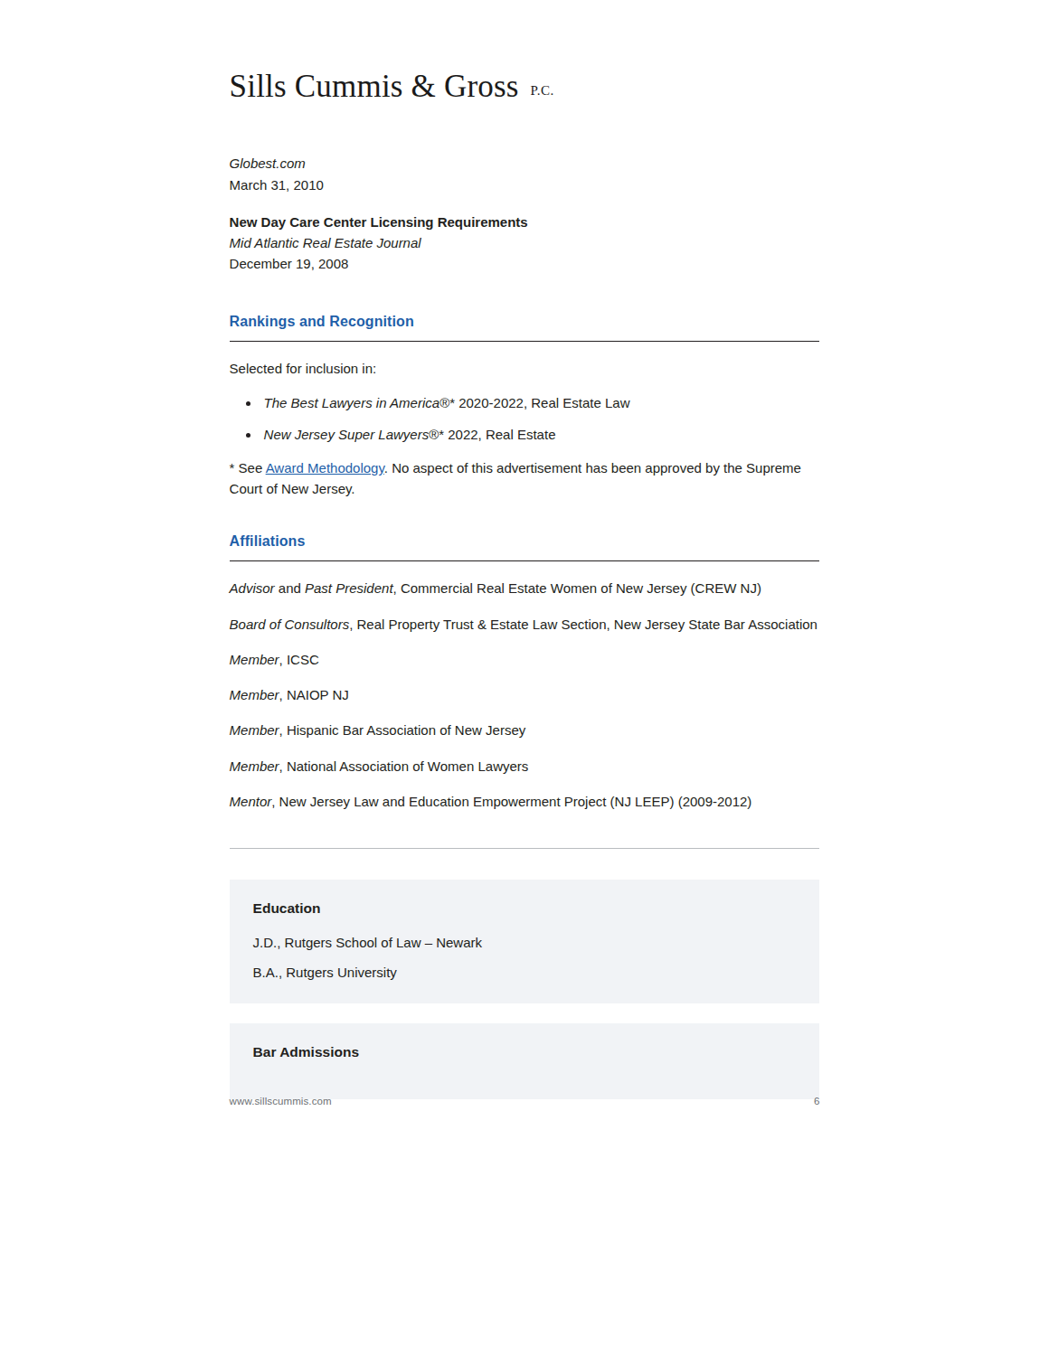Sills Cummis & Gross P.C.
Globest.com
March 31, 2010
New Day Care Center Licensing Requirements
Mid Atlantic Real Estate Journal
December 19, 2008
Rankings and Recognition
Selected for inclusion in:
The Best Lawyers in America®* 2020-2022, Real Estate Law
New Jersey Super Lawyers®* 2022, Real Estate
* See Award Methodology. No aspect of this advertisement has been approved by the Supreme Court of New Jersey.
Affiliations
Advisor and Past President, Commercial Real Estate Women of New Jersey (CREW NJ)
Board of Consultors, Real Property Trust & Estate Law Section, New Jersey State Bar Association
Member, ICSC
Member, NAIOP NJ
Member, Hispanic Bar Association of New Jersey
Member, National Association of Women Lawyers
Mentor, New Jersey Law and Education Empowerment Project (NJ LEEP) (2009-2012)
Education
J.D., Rutgers School of Law – Newark
B.A., Rutgers University
Bar Admissions
www.sillscummis.com 6